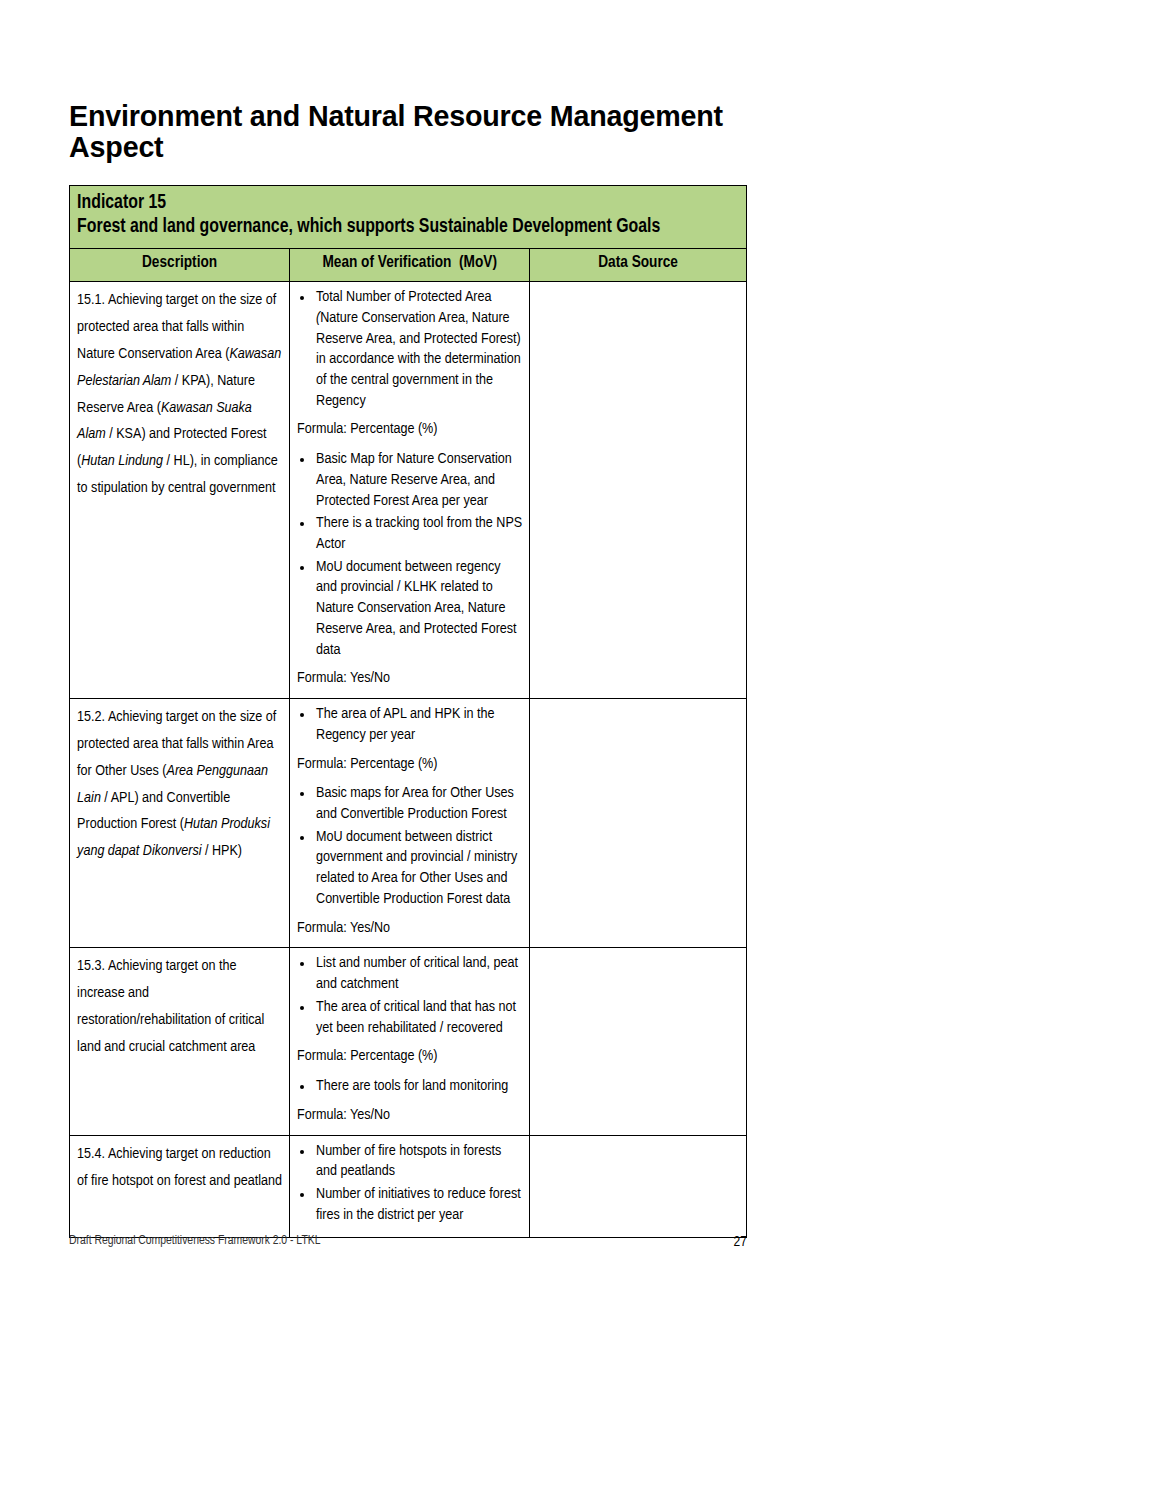Environment and Natural Resource Management Aspect
| Indicator 15 Forest and land governance, which supports Sustainable Development Goals |
| Description | Mean of Verification (MoV) | Data Source |
| 15.1. Achieving target on the size of protected area that falls within Nature Conservation Area ( Kawasan Pelestarian Alam / KPA), Nature Reserve Area ( Kawasan Suaka Alam / KSA) and Protected Forest ( Hutan Lindung / HL), in compliance to stipulation by central government | Total Number of Protected Area ( Nature Conservation Area, Nature Reserve Area, and Protected Forest) in accordance with the determination of the central government in the Regency Formula: Percentage (%) Basic Map for Nature Conservation Area, Nature Reserve Area, and Protected Forest Area per year There is a tracking tool from the NPS Actor MoU document between regency and provincial / KLHK related to Nature Conservation Area, Nature Reserve Area, and Protected Forest data Formula: Yes/No | |
| 15.2. Achieving target on the size of protected area that falls within Area for Other Uses ( Area Penggunaan Lain / APL) and Convertible Production Forest ( Hutan Produksi yang dapat Dikonversi / HPK) | The area of APL and HPK in the Regency per year Formula: Percentage (%) Basic maps for Area for Other Uses and Convertible Production Forest MoU document between district government and provincial / ministry related to Area for Other Uses and Convertible Production Forest data Formula: Yes/No | |
| 15.3. Achieving target on the increase and restoration/rehabilitation of critical land and crucial catchment area | List and number of critical land, peat and catchment The area of critical land that has not yet been rehabilitated / recovered Formula: Percentage (%) There are tools for land monitoring Formula: Yes/No | |
| 15.4. Achieving target on reduction of fire hotspot on forest and peatland | Number of fire hotspots in forests and peatlands Number of initiatives to reduce forest fires in the district per year | |
Draft Regional Competitiveness Framework 2.0 - LTKL 27